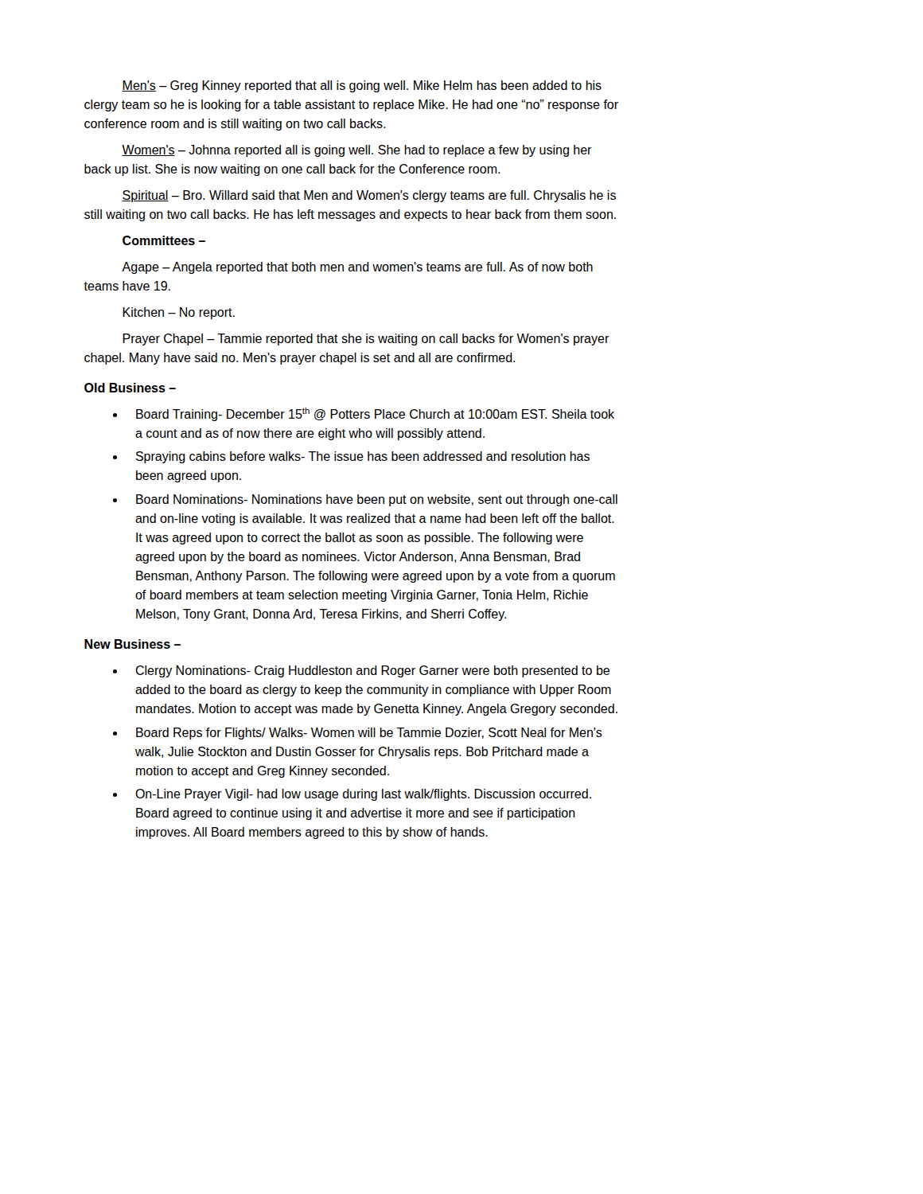Men's – Greg Kinney reported that all is going well. Mike Helm has been added to his clergy team so he is looking for a table assistant to replace Mike. He had one “no” response for conference room and is still waiting on two call backs.
Women's – Johnna reported all is going well. She had to replace a few by using her back up list. She is now waiting on one call back for the Conference room.
Spiritual – Bro. Willard said that Men and Women's clergy teams are full. Chrysalis he is still waiting on two call backs. He has left messages and expects to hear back from them soon.
Committees –
Agape – Angela reported that both men and women's teams are full. As of now both teams have 19.
Kitchen – No report.
Prayer Chapel – Tammie reported that she is waiting on call backs for Women's prayer chapel. Many have said no. Men's prayer chapel is set and all are confirmed.
Old Business –
Board Training- December 15th @ Potters Place Church at 10:00am EST. Sheila took a count and as of now there are eight who will possibly attend.
Spraying cabins before walks- The issue has been addressed and resolution has been agreed upon.
Board Nominations- Nominations have been put on website, sent out through one-call and on-line voting is available. It was realized that a name had been left off the ballot. It was agreed upon to correct the ballot as soon as possible. The following were agreed upon by the board as nominees. Victor Anderson, Anna Bensman, Brad Bensman, Anthony Parson. The following were agreed upon by a vote from a quorum of board members at team selection meeting Virginia Garner, Tonia Helm, Richie Melson, Tony Grant, Donna Ard, Teresa Firkins, and Sherri Coffey.
New Business –
Clergy Nominations- Craig Huddleston and Roger Garner were both presented to be added to the board as clergy to keep the community in compliance with Upper Room mandates. Motion to accept was made by Genetta Kinney. Angela Gregory seconded.
Board Reps for Flights/ Walks- Women will be Tammie Dozier, Scott Neal for Men's walk, Julie Stockton and Dustin Gosser for Chrysalis reps. Bob Pritchard made a motion to accept and Greg Kinney seconded.
On-Line Prayer Vigil- had low usage during last walk/flights. Discussion occurred. Board agreed to continue using it and advertise it more and see if participation improves. All Board members agreed to this by show of hands.